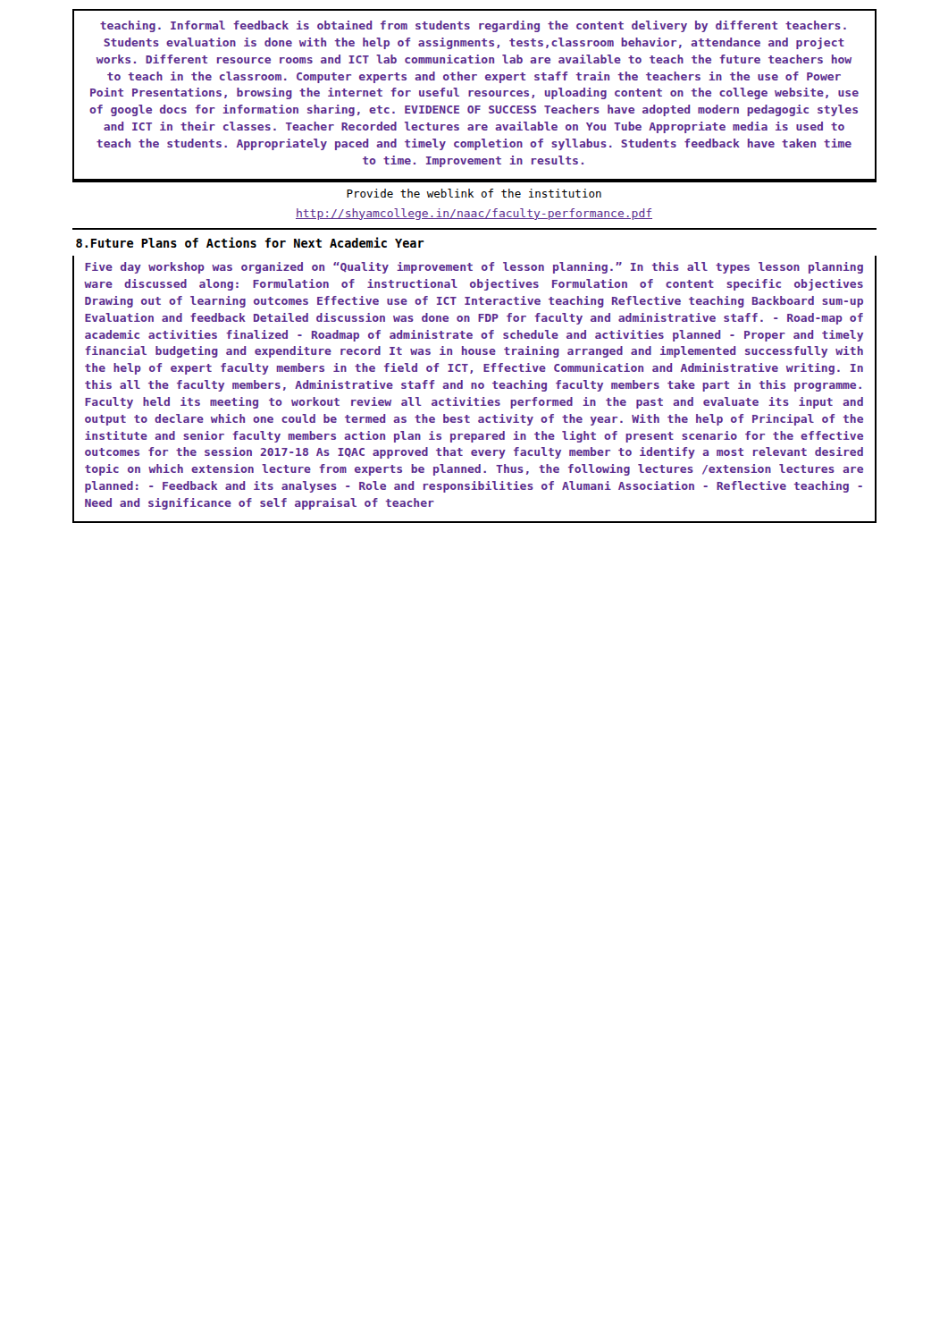teaching. Informal feedback is obtained from students regarding the content delivery by different teachers. Students evaluation is done with the help of assignments, tests,classroom behavior, attendance and project works. Different resource rooms and ICT lab communication lab are available to teach the future teachers how to teach in the classroom. Computer experts and other expert staff train the teachers in the use of Power Point Presentations, browsing the internet for useful resources, uploading content on the college website, use of google docs for information sharing, etc. EVIDENCE OF SUCCESS Teachers have adopted modern pedagogic styles and ICT in their classes. Teacher Recorded lectures are available on You Tube Appropriate media is used to teach the students. Appropriately paced and timely completion of syllabus. Students feedback have taken time to time. Improvement in results.
Provide the weblink of the institution
http://shyamcollege.in/naac/faculty-performance.pdf
8.Future Plans of Actions for Next Academic Year
Five day workshop was organized on “Quality improvement of lesson planning.” In this all types lesson planning ware discussed along: Formulation of instructional objectives Formulation of content specific objectives Drawing out of learning outcomes Effective use of ICT Interactive teaching Reflective teaching Backboard sum-up Evaluation and feedback Detailed discussion was done on FDP for faculty and administrative staff. - Road-map of academic activities finalized - Roadmap of administrate of schedule and activities planned - Proper and timely financial budgeting and expenditure record It was in house training arranged and implemented successfully with the help of expert faculty members in the field of ICT, Effective Communication and Administrative writing. In this all the faculty members, Administrative staff and no teaching faculty members take part in this programme. Faculty held its meeting to workout review all activities performed in the past and evaluate its input and output to declare which one could be termed as the best activity of the year. With the help of Principal of the institute and senior faculty members action plan is prepared in the light of present scenario for the effective outcomes for the session 2017-18 As IQAC approved that every faculty member to identify a most relevant desired topic on which extension lecture from experts be planned. Thus, the following lectures /extension lectures are planned: - Feedback and its analyses - Role and responsibilities of Alumani Association - Reflective teaching - Need and significance of self appraisal of teacher